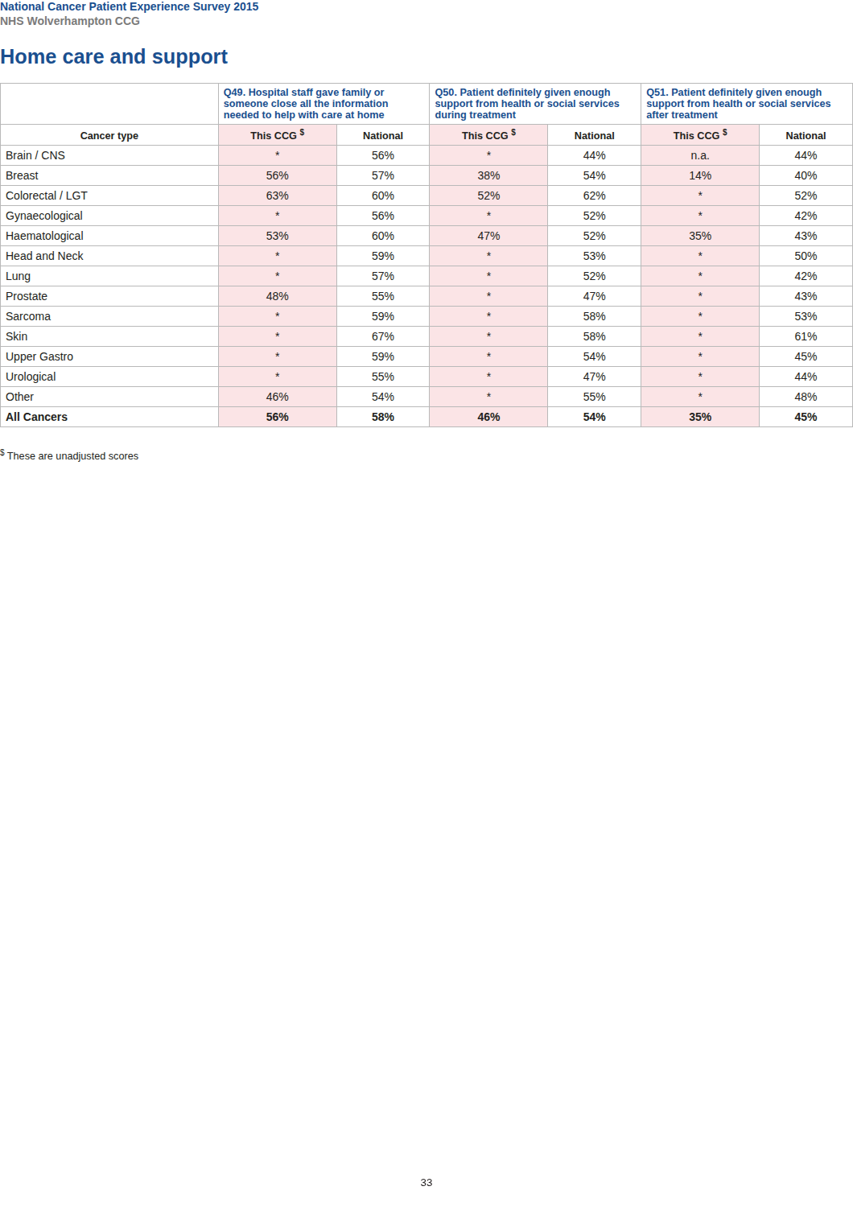National Cancer Patient Experience Survey 2015
NHS Wolverhampton CCG
Home care and support
Home care and support by cancer type
| | Q49. Hospital staff gave family or someone close all the information needed to help with care at home | Q50. Patient definitely given enough support from health or social services during treatment | Q51. Patient definitely given enough support from health or social services after treatment |
| --- | --- | --- | --- |
| Cancer type | This CCG $ | National | This CCG $ | National | This CCG $ | National |
| Brain / CNS | * | 56% | * | 44% | n.a. | 44% |
| Breast | 56% | 57% | 38% | 54% | 14% | 40% |
| Colorectal / LGT | 63% | 60% | 52% | 62% | * | 52% |
| Gynaecological | * | 56% | * | 52% | * | 42% |
| Haematological | 53% | 60% | 47% | 52% | 35% | 43% |
| Head and Neck | * | 59% | * | 53% | * | 50% |
| Lung | * | 57% | * | 52% | * | 42% |
| Prostate | 48% | 55% | * | 47% | * | 43% |
| Sarcoma | * | 59% | * | 58% | * | 53% |
| Skin | * | 67% | * | 58% | * | 61% |
| Upper Gastro | * | 59% | * | 54% | * | 45% |
| Urological | * | 55% | * | 47% | * | 44% |
| Other | 46% | 54% | * | 55% | * | 48% |
| All Cancers | 56% | 58% | 46% | 54% | 35% | 45% |
$ These are unadjusted scores
33